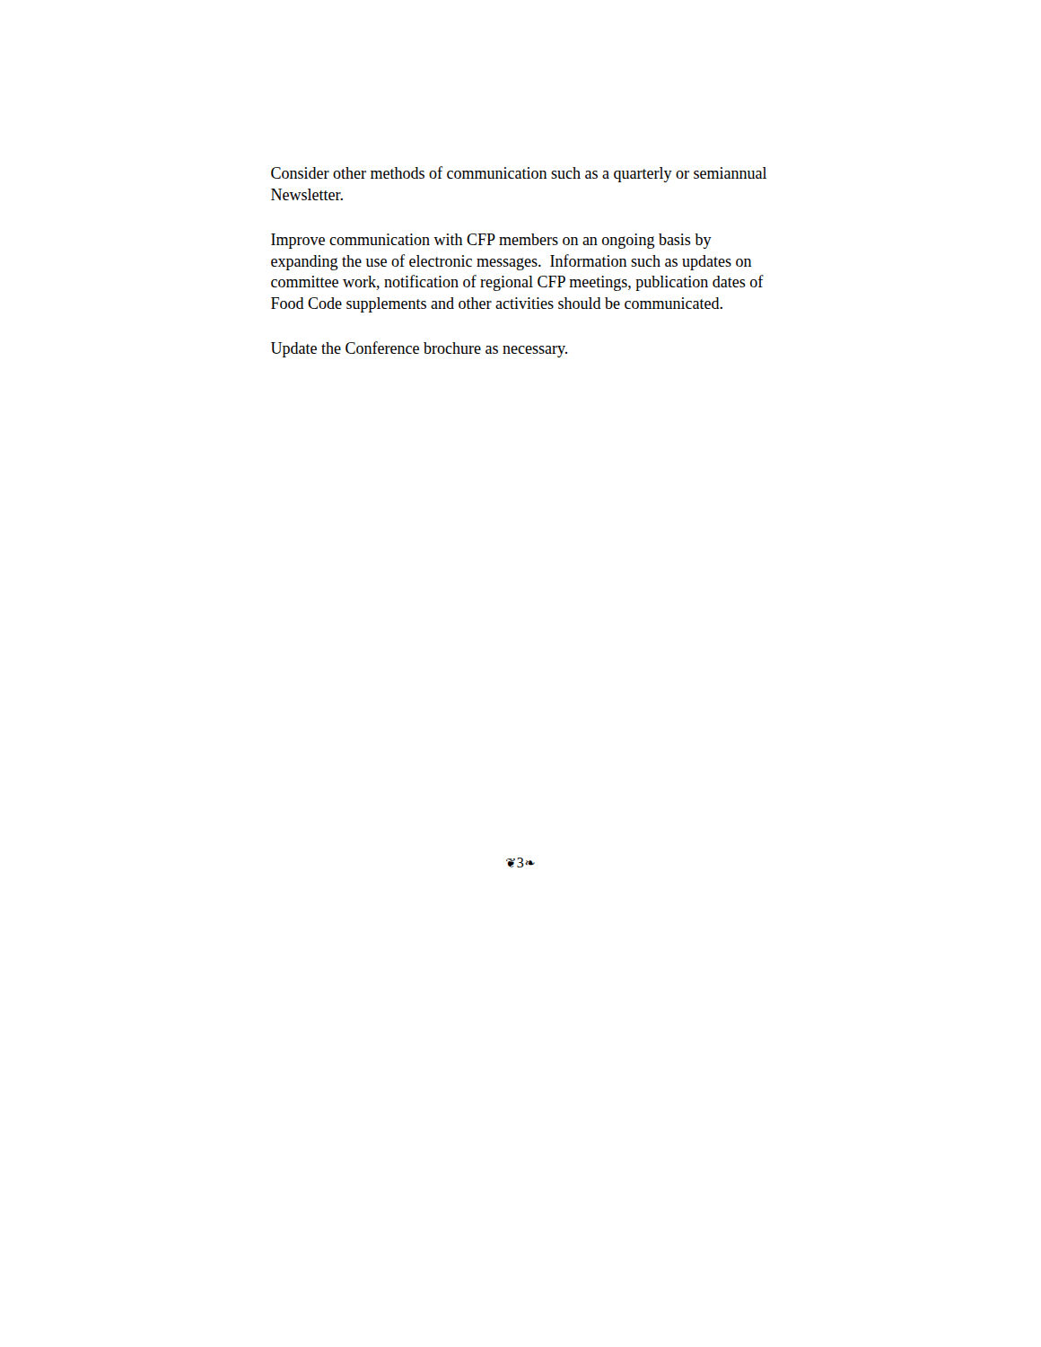Consider other methods of communication such as a quarterly or semiannual Newsletter.
Improve communication with CFP members on an ongoing basis by expanding the use of electronic messages. Information such as updates on committee work, notification of regional CFP meetings, publication dates of Food Code supplements and other activities should be communicated.
Update the Conference brochure as necessary.
❦3❧